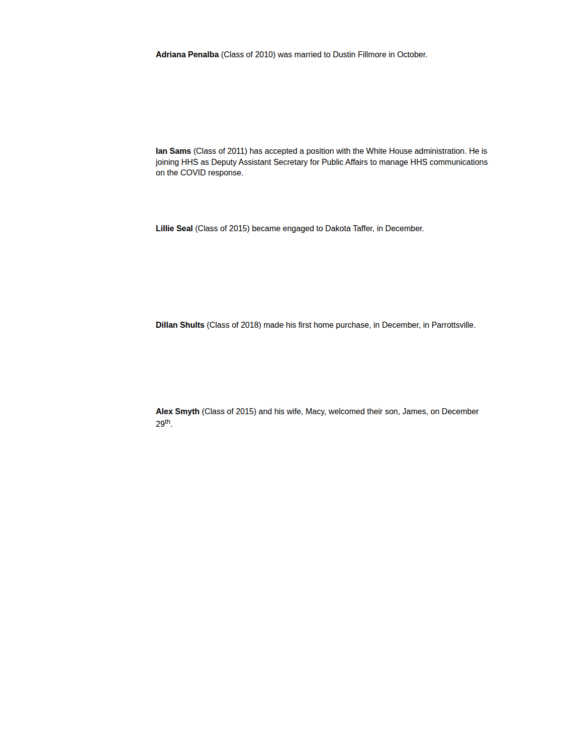Adriana Penalba (Class of 2010) was married to Dustin Fillmore in October.
Ian Sams (Class of 2011) has accepted a position with the White House administration. He is joining HHS as Deputy Assistant Secretary for Public Affairs to manage HHS communications on the COVID response.
Lillie Seal (Class of 2015) became engaged to Dakota Taffer, in December.
Dillan Shults (Class of 2018) made his first home purchase, in December, in Parrottsville.
Alex Smyth (Class of 2015) and his wife, Macy, welcomed their son, James, on December 29th.